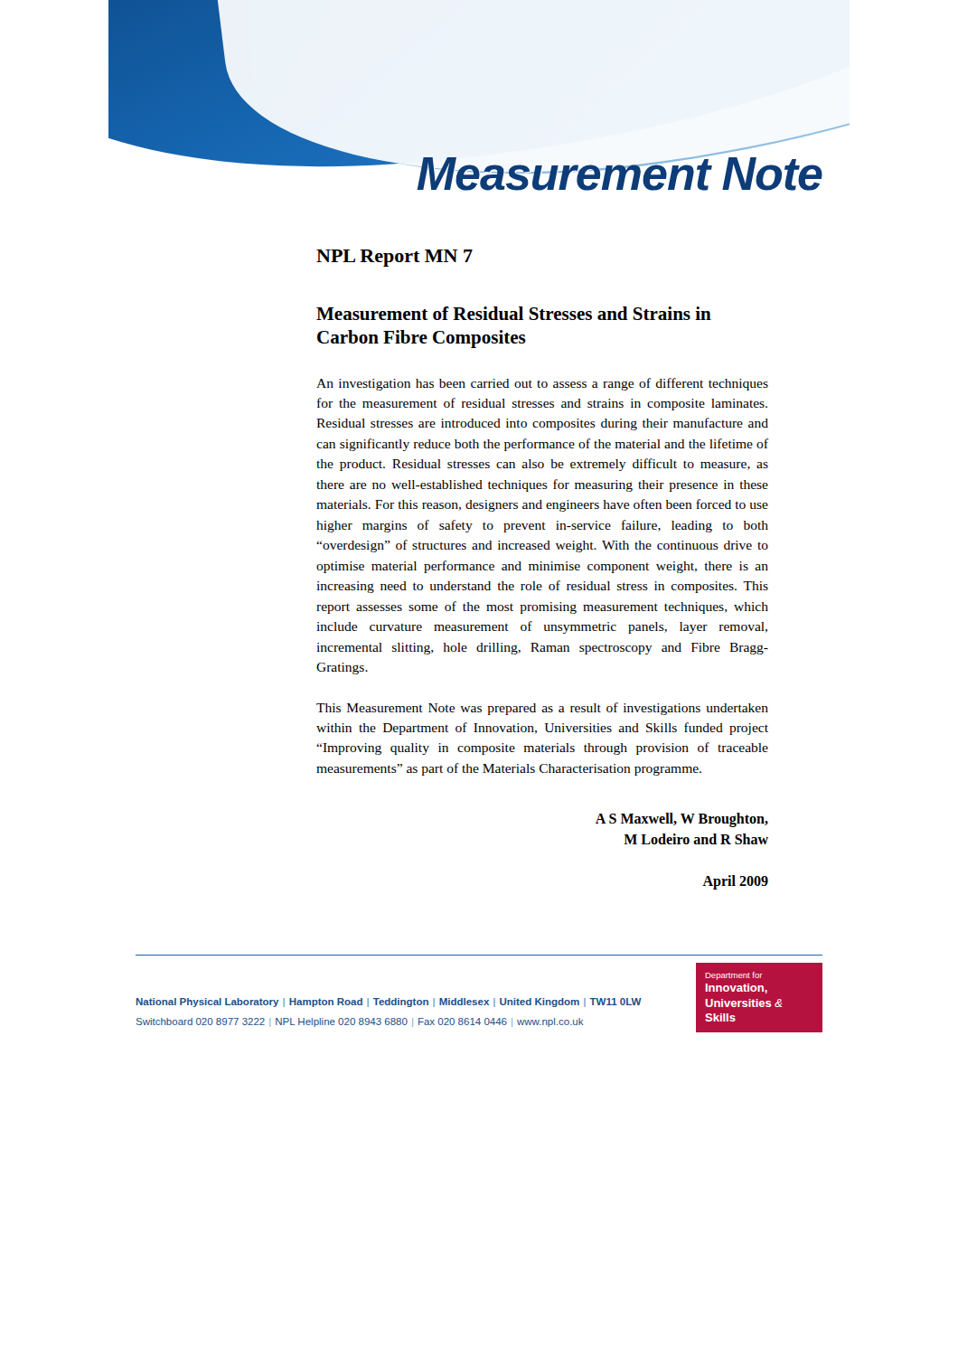Measurement Note
NPL Report MN 7
Measurement of Residual Stresses and Strains in Carbon Fibre Composites
An investigation has been carried out to assess a range of different techniques for the measurement of residual stresses and strains in composite laminates. Residual stresses are introduced into composites during their manufacture and can significantly reduce both the performance of the material and the lifetime of the product. Residual stresses can also be extremely difficult to measure, as there are no well-established techniques for measuring their presence in these materials. For this reason, designers and engineers have often been forced to use higher margins of safety to prevent in-service failure, leading to both “overdesign” of structures and increased weight. With the continuous drive to optimise material performance and minimise component weight, there is an increasing need to understand the role of residual stress in composites. This report assesses some of the most promising measurement techniques, which include curvature measurement of unsymmetric panels, layer removal, incremental slitting, hole drilling, Raman spectroscopy and Fibre Bragg-Gratings.
This Measurement Note was prepared as a result of investigations undertaken within the Department of Innovation, Universities and Skills funded project “Improving quality in composite materials through provision of traceable measurements” as part of the Materials Characterisation programme.
A S Maxwell, W Broughton,
M Lodeiro and R Shaw
April 2009
National Physical Laboratory|Hampton Road|Teddington|Middlesex|United Kingdom|TW11 0LW
Switchboard 020 8977 3222|NPL Helpline 020 8943 6880|Fax 020 8614 0446|www.npl.co.uk
Department for Innovation, Universities & Skills